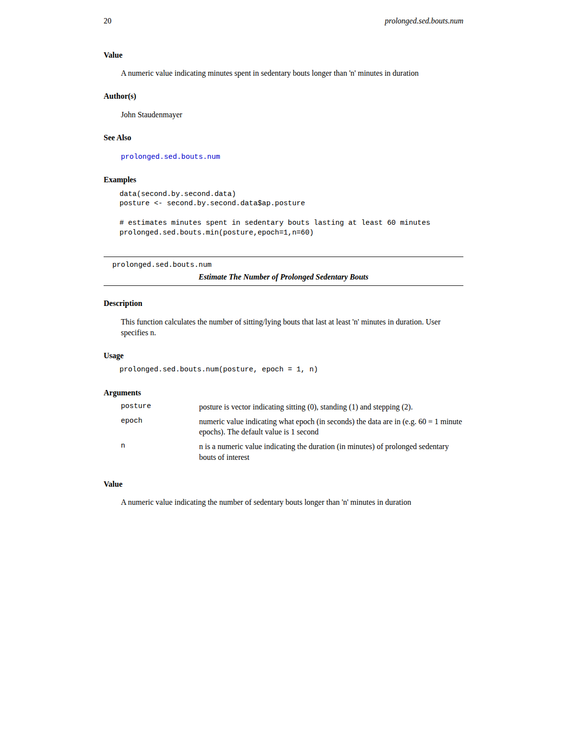20 prolonged.sed.bouts.num
Value
A numeric value indicating minutes spent in sedentary bouts longer than 'n' minutes in duration
Author(s)
John Staudenmayer
See Also
prolonged.sed.bouts.num
Examples
data(second.by.second.data)
posture <- second.by.second.data$ap.posture

# estimates minutes spent in sedentary bouts lasting at least 60 minutes
prolonged.sed.bouts.min(posture,epoch=1,n=60)
prolonged.sed.bouts.num
Estimate The Number of Prolonged Sedentary Bouts
Description
This function calculates the number of sitting/lying bouts that last at least 'n' minutes in duration. User specifies n.
Usage
prolonged.sed.bouts.num(posture, epoch = 1, n)
Arguments
posture
posture is vector indicating sitting (0), standing (1) and stepping (2).
epoch
numeric value indicating what epoch (in seconds) the data are in (e.g. 60 = 1 minute epochs). The default value is 1 second
n
n is a numeric value indicating the duration (in minutes) of prolonged sedentary bouts of interest
Value
A numeric value indicating the number of sedentary bouts longer than 'n' minutes in duration